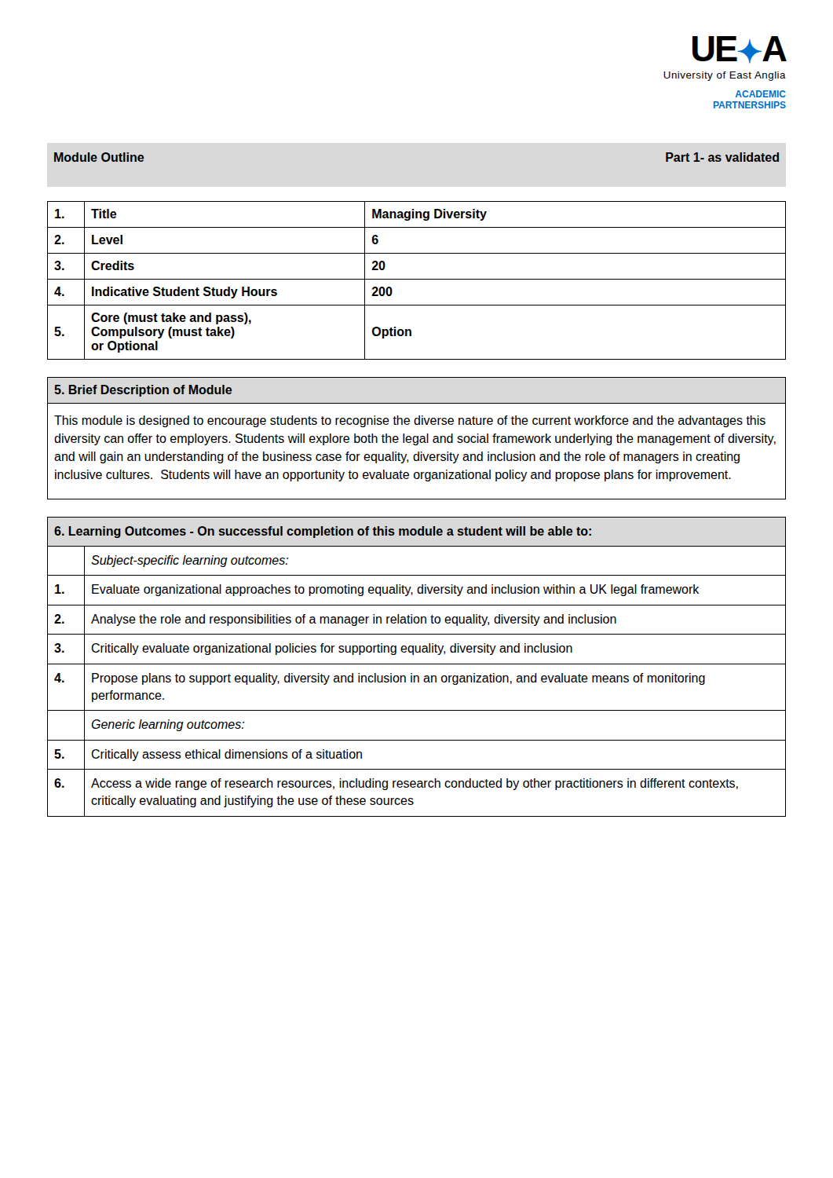UE✦A
University of East Anglia
ACADEMIC
PARTNERSHIPS
Module Outline Part 1- as validated
| 1. | Title | Managing Diversity |
| 2. | Level | 6 |
| 3. | Credits | 20 |
| 4. | Indicative Student Study Hours | 200 |
| 5. | Core (must take and pass), Compulsory (must take) or Optional | Option |
5. Brief Description of Module
This module is designed to encourage students to recognise the diverse nature of the current workforce and the advantages this diversity can offer to employers. Students will explore both the legal and social framework underlying the management of diversity, and will gain an understanding of the business case for equality, diversity and inclusion and the role of managers in creating inclusive cultures. Students will have an opportunity to evaluate organizational policy and propose plans for improvement.
| 6. Learning Outcomes - On successful completion of this module a student will be able to: |
| | Subject-specific learning outcomes: |
| 1. | Evaluate organizational approaches to promoting equality, diversity and inclusion within a UK legal framework |
| 2. | Analyse the role and responsibilities of a manager in relation to equality, diversity and inclusion |
| 3. | Critically evaluate organizational policies for supporting equality, diversity and inclusion |
| 4. | Propose plans to support equality, diversity and inclusion in an organization, and evaluate means of monitoring performance. |
| | Generic learning outcomes: |
| 5. | Critically assess ethical dimensions of a situation |
| 6. | Access a wide range of research resources, including research conducted by other practitioners in different contexts, critically evaluating and justifying the use of these sources |